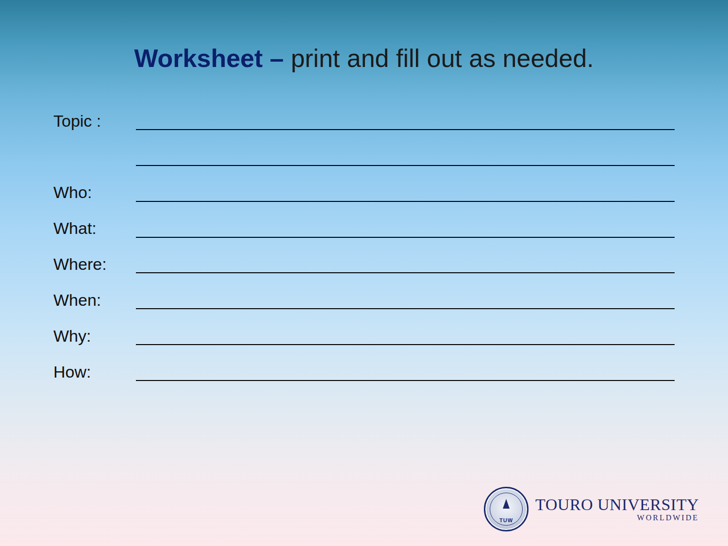Worksheet – print and fill out as needed.
Topic :
Who:
What:
Where:
When:
Why:
How:
TOURO UNIVERSITY
WORLDWIDE